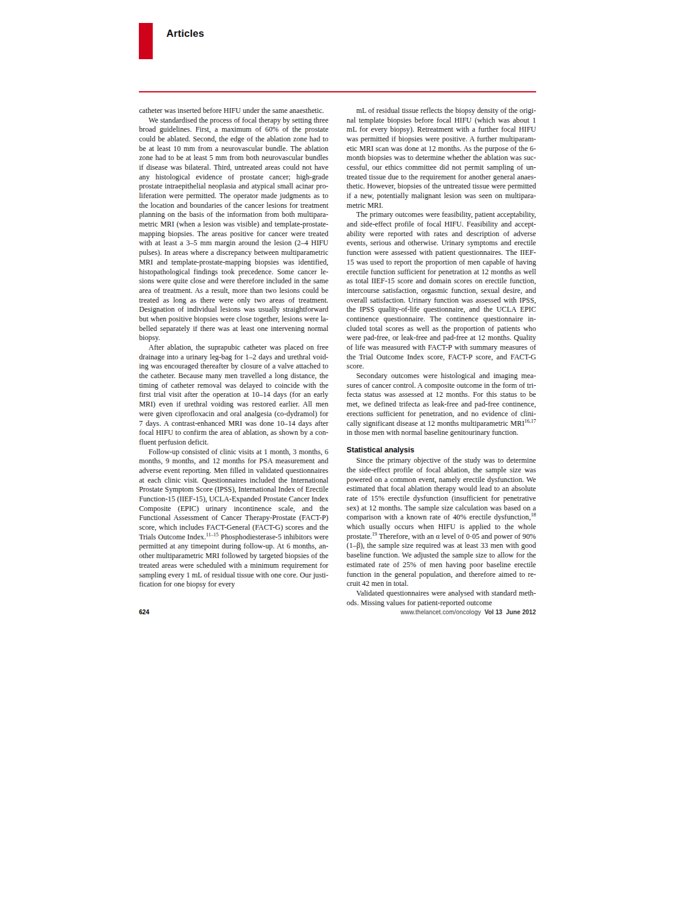Articles
catheter was inserted before HIFU under the same anaesthetic.
We standardised the process of focal therapy by setting three broad guidelines. First, a maximum of 60% of the prostate could be ablated. Second, the edge of the ablation zone had to be at least 10 mm from a neurovascular bundle. The ablation zone had to be at least 5 mm from both neurovascular bundles if disease was bilateral. Third, untreated areas could not have any histological evidence of prostate cancer; high-grade prostate intraepithelial neoplasia and atypical small acinar proliferation were permitted. The operator made judgments as to the location and boundaries of the cancer lesions for treatment planning on the basis of the information from both multiparametric MRI (when a lesion was visible) and template-prostate-mapping biopsies. The areas positive for cancer were treated with at least a 3–5 mm margin around the lesion (2–4 HIFU pulses). In areas where a discrepancy between multiparametric MRI and template-prostate-mapping biopsies was identified, histopathological findings took precedence. Some cancer lesions were quite close and were therefore included in the same area of treatment. As a result, more than two lesions could be treated as long as there were only two areas of treatment. Designation of individual lesions was usually straightforward but when positive biopsies were close together, lesions were labelled separately if there was at least one intervening normal biopsy.
After ablation, the suprapubic catheter was placed on free drainage into a urinary leg-bag for 1–2 days and urethral voiding was encouraged thereafter by closure of a valve attached to the catheter. Because many men travelled a long distance, the timing of catheter removal was delayed to coincide with the first trial visit after the operation at 10–14 days (for an early MRI) even if urethral voiding was restored earlier. All men were given ciprofloxacin and oral analgesia (co-dydramol) for 7 days. A contrast-enhanced MRI was done 10–14 days after focal HIFU to confirm the area of ablation, as shown by a confluent perfusion deficit.
Follow-up consisted of clinic visits at 1 month, 3 months, 6 months, 9 months, and 12 months for PSA measurement and adverse event reporting. Men filled in validated questionnaires at each clinic visit. Questionnaires included the International Prostate Symptom Score (IPSS), International Index of Erectile Function-15 (IIEF-15), UCLA-Expanded Prostate Cancer Index Composite (EPIC) urinary incontinence scale, and the Functional Assessment of Cancer Therapy-Prostate (FACT-P) score, which includes FACT-General (FACT-G) scores and the Trials Outcome Index.11–15 Phosphodiesterase-5 inhibitors were permitted at any timepoint during follow-up. At 6 months, another multiparametric MRI followed by targeted biopsies of the treated areas were scheduled with a minimum requirement for sampling every 1 mL of residual tissue with one core. Our justification for one biopsy for every
mL of residual tissue reflects the biopsy density of the original template biopsies before focal HIFU (which was about 1 mL for every biopsy). Retreatment with a further focal HIFU was permitted if biopsies were positive. A further multiparametic MRI scan was done at 12 months. As the purpose of the 6-month biopsies was to determine whether the ablation was successful, our ethics committee did not permit sampling of untreated tissue due to the requirement for another general anaesthetic. However, biopsies of the untreated tissue were permitted if a new, potentially malignant lesion was seen on multiparametric MRI.
The primary outcomes were feasibility, patient acceptability, and side-effect profile of focal HIFU. Feasibility and acceptability were reported with rates and description of adverse events, serious and otherwise. Urinary symptoms and erectile function were assessed with patient questionnaires. The IIEF-15 was used to report the proportion of men capable of having erectile function sufficient for penetration at 12 months as well as total IIEF-15 score and domain scores on erectile function, intercourse satisfaction, orgasmic function, sexual desire, and overall satisfaction. Urinary function was assessed with IPSS, the IPSS quality-of-life questionnaire, and the UCLA EPIC continence questionnaire. The continence questionnaire included total scores as well as the proportion of patients who were pad-free, or leak-free and pad-free at 12 months. Quality of life was measured with FACT-P with summary measures of the Trial Outcome Index score, FACT-P score, and FACT-G score.
Secondary outcomes were histological and imaging measures of cancer control. A composite outcome in the form of trifecta status was assessed at 12 months. For this status to be met, we defined trifecta as leak-free and pad-free continence, erections sufficient for penetration, and no evidence of clinically significant disease at 12 months multiparametric MRI16,17 in those men with normal baseline genitourinary function.
Statistical analysis
Since the primary objective of the study was to determine the side-effect profile of focal ablation, the sample size was powered on a common event, namely erectile dysfunction. We estimated that focal ablation therapy would lead to an absolute rate of 15% erectile dysfunction (insufficient for penetrative sex) at 12 months. The sample size calculation was based on a comparison with a known rate of 40% erectile dysfunction,18 which usually occurs when HIFU is applied to the whole prostate.19 Therefore, with an α level of 0·05 and power of 90% (1–β), the sample size required was at least 33 men with good baseline function. We adjusted the sample size to allow for the estimated rate of 25% of men having poor baseline erectile function in the general population, and therefore aimed to recruit 42 men in total.
Validated questionnaires were analysed with standard methods. Missing values for patient-reported outcome
624
www.thelancet.com/oncology Vol 13 June 2012